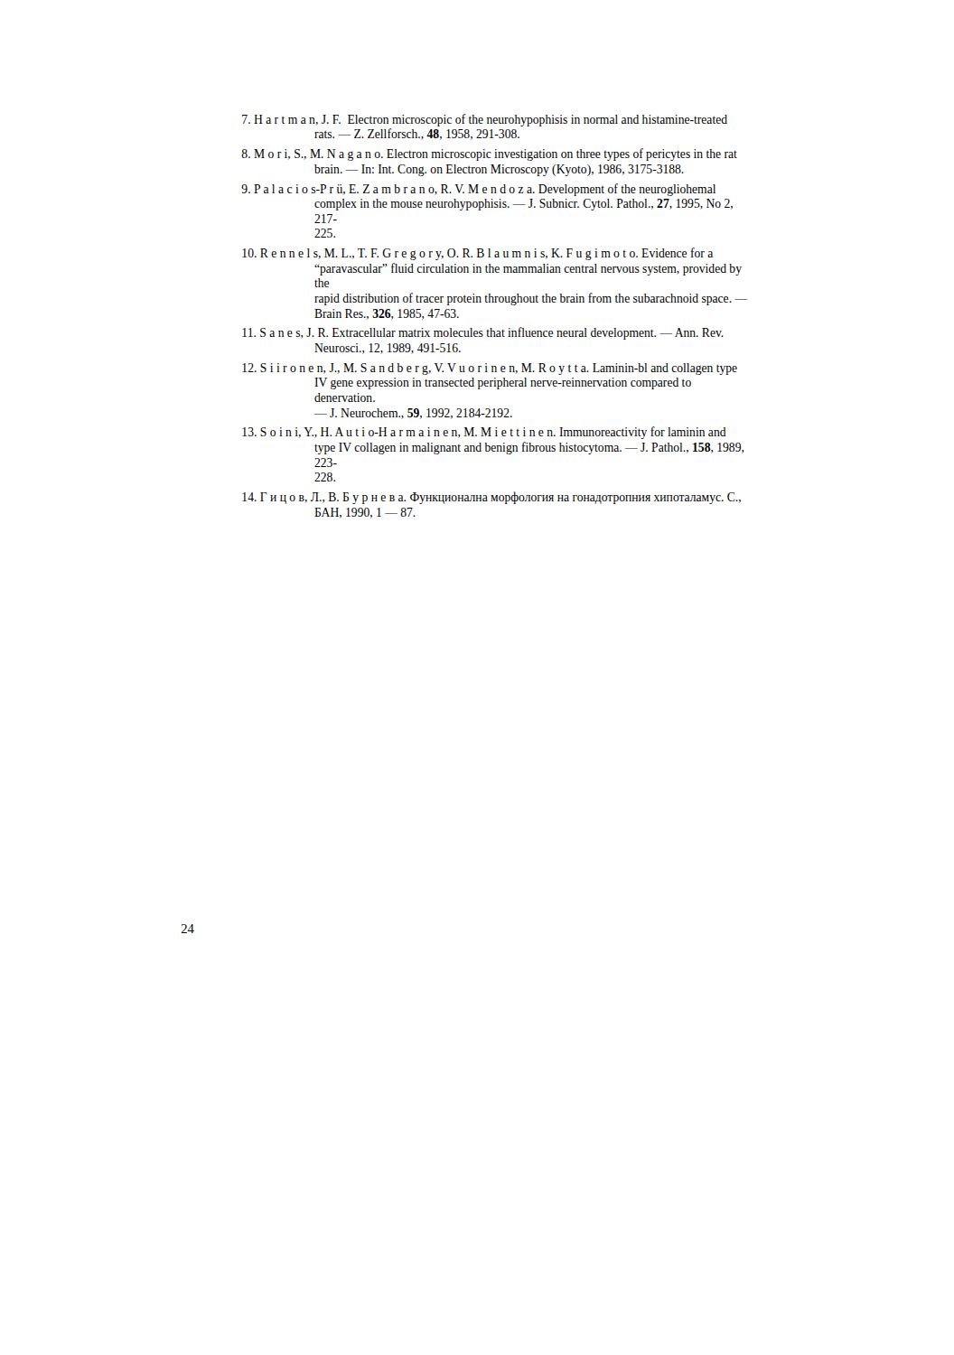7. H a r t m a n, J. F. Electron microscopic of the neurohypophisis in normal and histamine-treatedrats. — Z. Zellforsch., 48, 1958, 291-308.
8. M o r i, S., M. N a g a n o. Electron microscopic investigation on three types of pericytes in the ratbrain. — In: Int. Cong. on Electron Microscopy (Kyoto), 1986, 3175-3188.
9. P a l a c i o s-P r ü, E. Z a m b r a n o, R. V. M e n d o z a. Development of the neurogliohemalcomplex in the mouse neurohypophisis. — J. Subnicr. Cytol. Pathol., 27, 1995, No 2, 217-
225.
10. R e n n e l s, M. L., T. F. G r e g o r y, O. R. B l a u m n i s, K. F u g i m o t o. Evidence for a“paravascular” fluid circulation in the mammalian central nervous system, provided by the
rapid distribution of tracer protein throughout the brain from the subarachnoid space. —
Brain Res., 326, 1985, 47-63.
11. S a n e s, J. R. Extracellular matrix molecules that influence neural development. — Ann. Rev.Neurosci., 12, 1989, 491-516.
12. S i i r o n e n, J., M. S a n d b e r g, V. V u o r i n e n, M. R o y t t a. Laminin-bl and collagen typeIV gene expression in transected peripheral nerve-reinnervation compared to denervation.
— J. Neurochem., 59, 1992, 2184-2192.
13. S o i n i, Y., H. A u t i o-H a r m a i n e n, M. M i e t t i n e n. Immunoreactivity for laminin andtype IV collagen in malignant and benign fibrous histocytoma. — J. Pathol., 158, 1989, 223-
228.
14. Г и ц о в, Л., В. Б у р н е в а. Функционална морфология на гонадотропния хипоталамус. С.,БАН, 1990, 1 — 87.
24